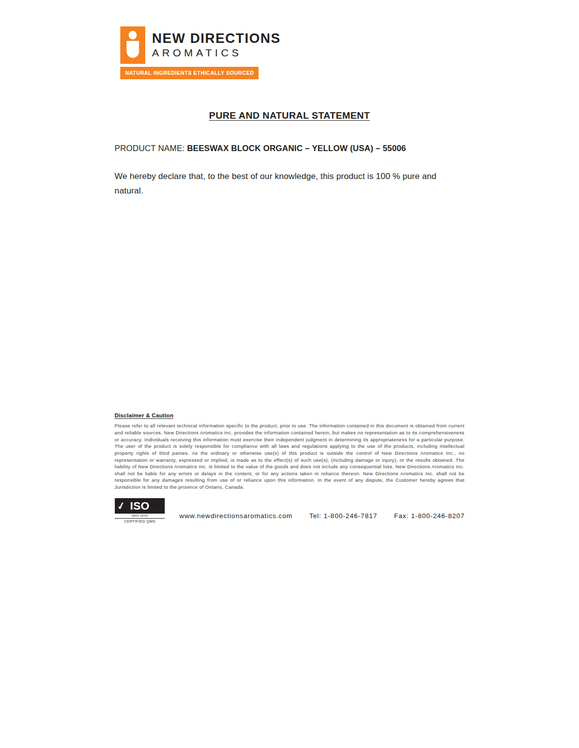NEW DIRECTIONS
AROMATICS
NATURAL INGREDIENTS ETHICALLY SOURCED
PURE AND NATURAL STATEMENT
PRODUCT NAME: BEESWAX BLOCK ORGANIC – YELLOW (USA) – 55006
We hereby declare that, to the best of our knowledge, this product is 100 % pure and natural.
Disclaimer & Caution
Please refer to all relevant technical information specific to the product, prior to use. The information contained in this document is obtained from current and reliable sources. New Directions Aromatics Inc. provides the information contained herein, but makes no representation as to its comprehensiveness or accuracy. Individuals receiving this information must exercise their independent judgment in determining its appropriateness for a particular purpose. The user of the product is solely responsible for compliance with all laws and regulations applying to the use of the products, including intellectual property rights of third parties. As the ordinary or otherwise use(s) of this product is outside the control of New Directions Aromatics Inc., no representation or warranty, expressed or implied, is made as to the effect(s) of such use(s), (including damage or injury), or the results obtained. The liability of New Directions Aromatics Inc. is limited to the value of the goods and does not include any consequential loss. New Directions Aromatics Inc. shall not be liable for any errors or delays in the content, or for any actions taken in reliance thereon. New Directions Aromatics Inc. shall not be responsible for any damages resulting from use of or reliance upon this information. In the event of any dispute, the Customer hereby agrees that Jurisdiction is limited to the province of Ontario, Canada.
✓ISO
9001:2015
CERTIFIED QMS
www.newdirectionsaromatics.com Tel: 1-800-246-7817 Fax: 1-800-246-8207